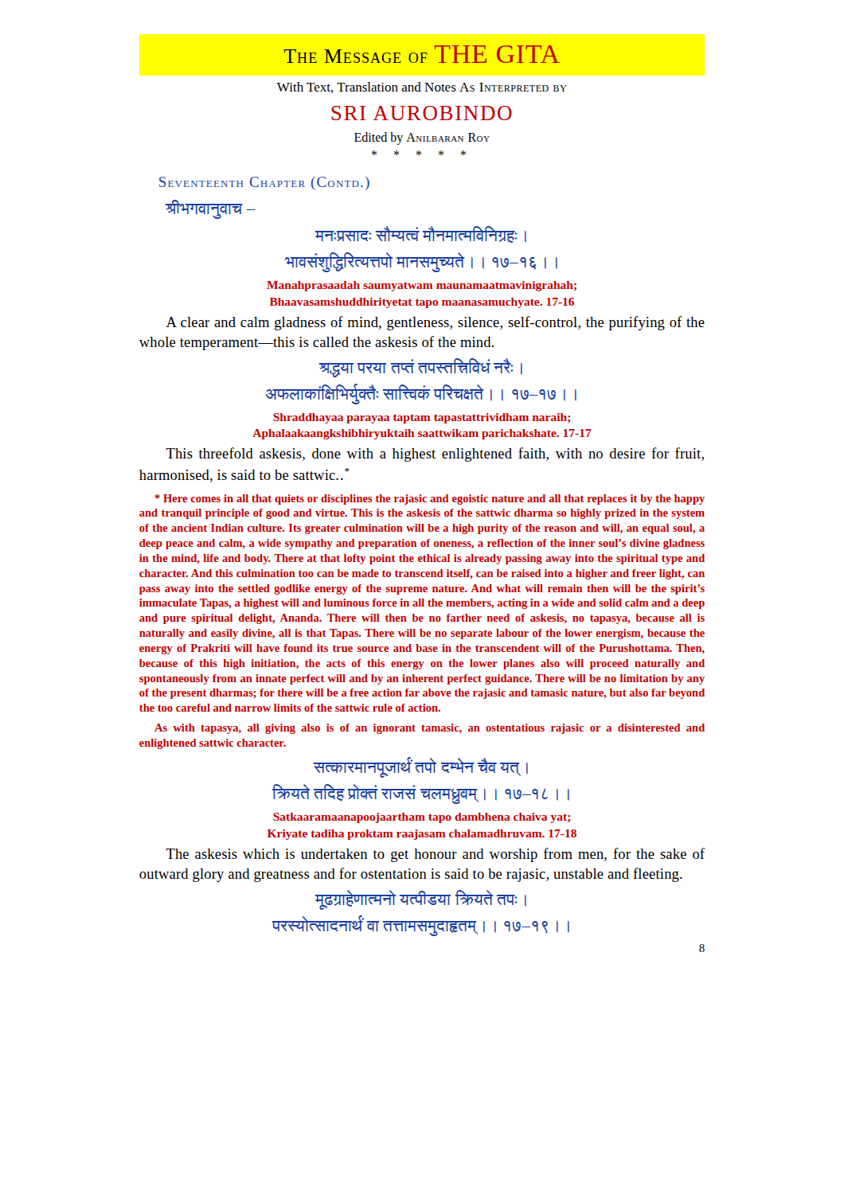The Message of The Gita
With Text, Translation and Notes As Interpreted by
Sri Aurobindo
Edited by Anilbaran Roy
* * * * *
Seventeenth Chapter (Contd.)
श्रीभगवानुवाच –
मनःप्रसादः सौम्यत्वं मौनमात्मविनिग्रहः।
भावसंशुद्धिरित्यत्तपो मानसमुच्यते।। १७–१६।।
Manahprasaadah saumyatwam maunamaatmavinigrahah;
Bhaavasamshuddhirityetat tapo maanasamuchyate. 17-16
A clear and calm gladness of mind, gentleness, silence, self-control, the purifying of the whole temperament—this is called the askesis of the mind.
श्रद्धया परया तप्तं तपस्तत्त्रिविधं नरैः।
अफलाकांक्षिभिर्युक्तैः सात्त्विकं परिचक्षते।। १७–१७।।
Shraddhayaa parayaa taptam tapastattrividham naraih;
Aphalaakaangkshibhiryuktaih saattwikam parichakshate. 17-17
This threefold askesis, done with a highest enlightened faith, with no desire for fruit, harmonised, is said to be sattwic..*
* Here comes in all that quiets or disciplines the rajasic and egoistic nature and all that replaces it by the happy and tranquil principle of good and virtue. This is the askesis of the sattwic dharma so highly prized in the system of the ancient Indian culture. Its greater culmination will be a high purity of the reason and will, an equal soul, a deep peace and calm, a wide sympathy and preparation of oneness, a reflection of the inner soul’s divine gladness in the mind, life and body. There at that lofty point the ethical is already passing away into the spiritual type and character. And this culmination too can be made to transcend itself, can be raised into a higher and freer light, can pass away into the settled godlike energy of the supreme nature. And what will remain then will be the spirit’s immaculate Tapas, a highest will and luminous force in all the members, acting in a wide and solid calm and a deep and pure spiritual delight, Ananda. There will then be no farther need of askesis, no tapasya, because all is naturally and easily divine, all is that Tapas. There will be no separate labour of the lower energism, because the energy of Prakriti will have found its true source and base in the transcendent will of the Purushottama. Then, because of this high initiation, the acts of this energy on the lower planes also will proceed naturally and spontaneously from an innate perfect will and by an inherent perfect guidance. There will be no limitation by any of the present dharmas; for there will be a free action far above the rajasic and tamasic nature, but also far beyond the too careful and narrow limits of the sattwic rule of action.
As with tapasya, all giving also is of an ignorant tamasic, an ostentatious rajasic or a disinterested and enlightened sattwic character.
सत्कारमानपूजार्थं तपो दम्भेन चैव यत्।
क्रियते तदिह प्रोक्तं राजसं चलमध्रुवम्।। १७–१८।।
Satkaaramaanapoojaartham tapo dambhena chaiva yat;
Kriyate tadiha proktam raajasam chalamadhruvam. 17-18
The askesis which is undertaken to get honour and worship from men, for the sake of outward glory and greatness and for ostentation is said to be rajasic, unstable and fleeting.
मूढग्राहेणात्मनो यत्पीडया क्रियते तपः।
परस्योत्सादनार्थं वा तत्तामसमुदाहृतम्।। १७–१९।।
8